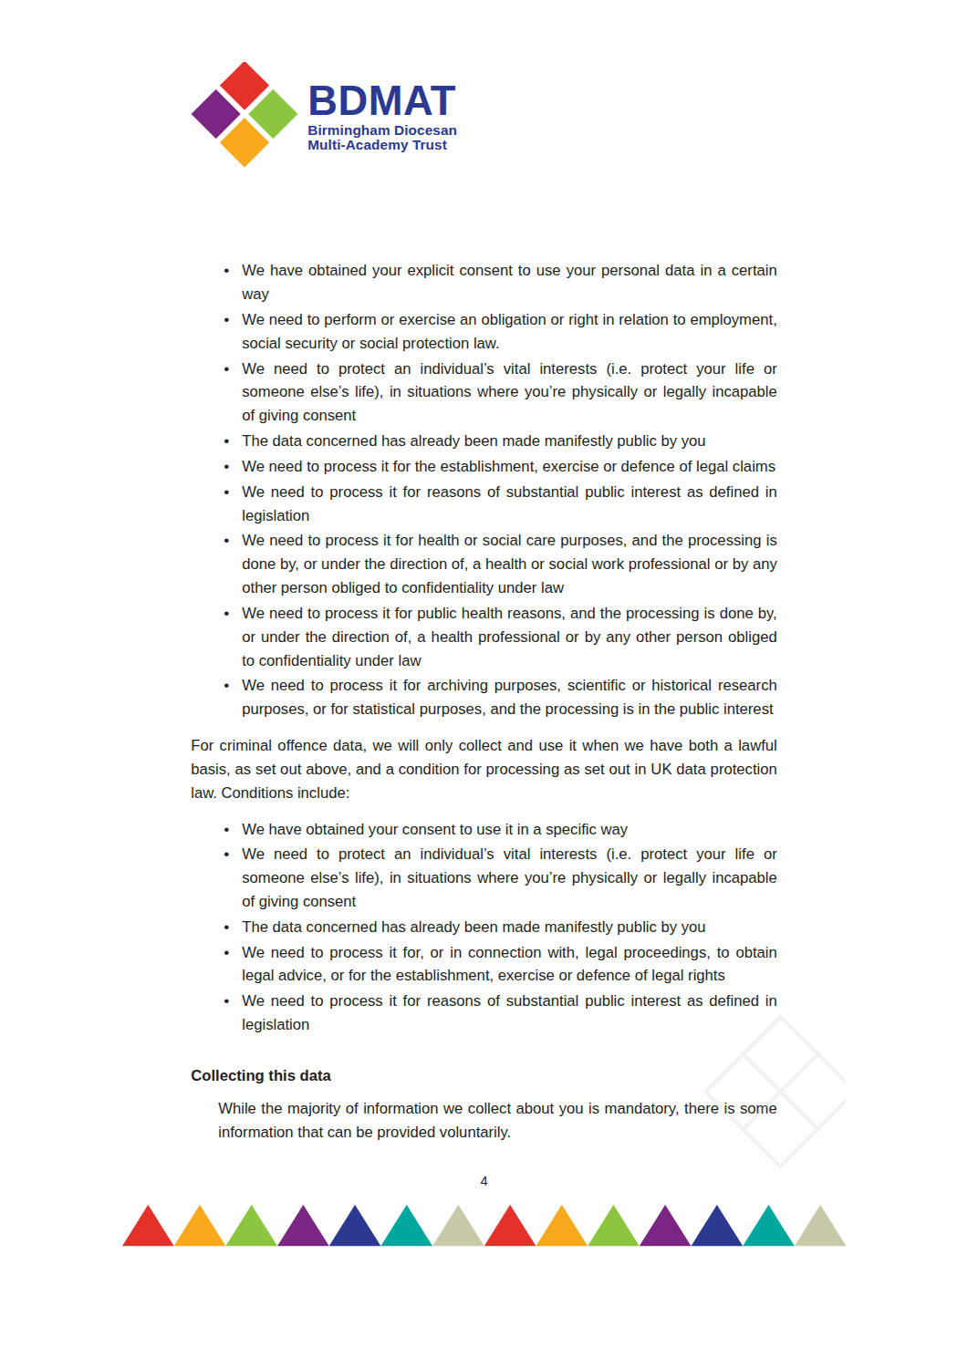BDMAT
Birmingham Diocesan
Multi-Academy Trust
We have obtained your explicit consent to use your personal data in a certain way
We need to perform or exercise an obligation or right in relation to employment, social security or social protection law.
We need to protect an individual’s vital interests (i.e. protect your life or someone else’s life), in situations where you’re physically or legally incapable of giving consent
The data concerned has already been made manifestly public by you
We need to process it for the establishment, exercise or defence of legal claims
We need to process it for reasons of substantial public interest as defined in legislation
We need to process it for health or social care purposes, and the processing is done by, or under the direction of, a health or social work professional or by any other person obliged to confidentiality under law
We need to process it for public health reasons, and the processing is done by, or under the direction of, a health professional or by any other person obliged to confidentiality under law
We need to process it for archiving purposes, scientific or historical research purposes, or for statistical purposes, and the processing is in the public interest
For criminal offence data, we will only collect and use it when we have both a lawful basis, as set out above, and a condition for processing as set out in UK data protection law. Conditions include:
We have obtained your consent to use it in a specific way
We need to protect an individual’s vital interests (i.e. protect your life or someone else’s life), in situations where you’re physically or legally incapable of giving consent
The data concerned has already been made manifestly public by you
We need to process it for, or in connection with, legal proceedings, to obtain legal advice, or for the establishment, exercise or defence of legal rights
We need to process it for reasons of substantial public interest as defined in legislation
Collecting this data
While the majority of information we collect about you is mandatory, there is some information that can be provided voluntarily.
4